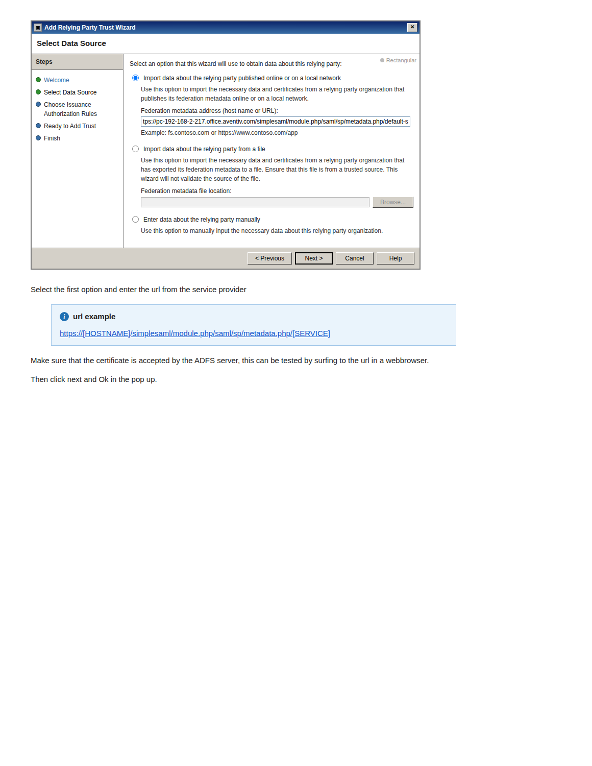▣Add Relying Party Trust Wizard ✕
Select Data Source
Steps
Welcome
Select Data Source
Choose Issuance Authorization Rules
Ready to Add Trust
Finish
Rectangular
Select an option that this wizard will use to obtain data about this relying party:
Import data about the relying party published online or on a local network
Use this option to import the necessary data and certificates from a relying party organization that publishes its federation metadata online or on a local network.
Federation metadata address (host name or URL):
Example: fs.contoso.com or https://www.contoso.com/app
Import data about the relying party from a file
Use this option to import the necessary data and certificates from a relying party organization that has exported its federation metadata to a file. Ensure that this file is from a trusted source. This wizard will not validate the source of the file.
Federation metadata file location:
Browse...
Enter data about the relying party manually
Use this option to manually input the necessary data about this relying party organization.
< Previous Next > Cancel Help
Select the first option and enter the url from the service provider
iurl example
https://[HOSTNAME]/simplesaml/module.php/saml/sp/metadata.php/[SERVICE]
Make sure that the certificate is accepted by the ADFS server, this can be tested by surfing to the url in a webbrowser.
Then click next and Ok in the pop up.